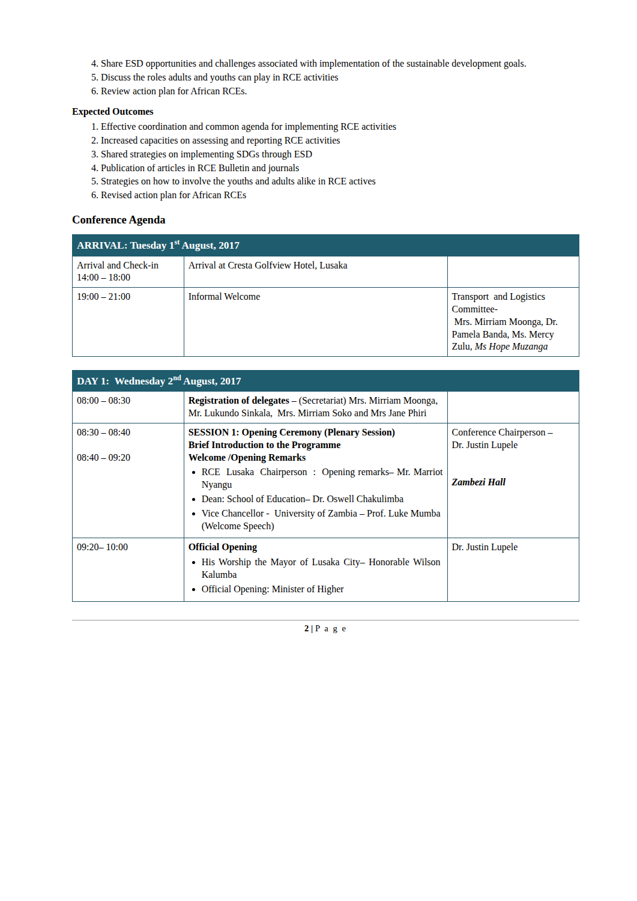Share ESD opportunities and challenges associated with implementation of the sustainable development goals.
Discuss the roles adults and youths can play in RCE activities
Review action plan for African RCEs.
Expected Outcomes
Effective coordination and common agenda for implementing RCE activities
Increased capacities on assessing and reporting RCE activities
Shared strategies on implementing SDGs through ESD
Publication of articles in RCE Bulletin and journals
Strategies on how to involve the youths and adults alike in RCE actives
Revised action plan for African RCEs
Conference Agenda
| ARRIVAL: Tuesday 1 st August, 2017 |
| Arrival and Check-in 14:00 – 18:00 | Arrival at Cresta Golfview Hotel, Lusaka | |
| 19:00 – 21:00 | Informal Welcome | Transport and Logistics Committee- Mrs. Mirriam Moonga, Dr. Pamela Banda, Ms. Mercy Zulu, Ms Hope Muzanga |
| DAY 1: Wednesday 2 nd August, 2017 |
| 08:00 – 08:30 | Registration of delegates – (Secretariat) Mrs. Mirriam Moonga, Mr. Lukundo Sinkala, Mrs. Mirriam Soko and Mrs Jane Phiri | |
| 08:30 – 08:40 08:40 – 09:20 | SESSION 1: Opening Ceremony (Plenary Session) Brief Introduction to the Programme Welcome /Opening Remarks RCE Lusaka Chairperson : Opening remarks– Mr. Marriot Nyangu Dean: School of Education– Dr. Oswell Chakulimba Vice Chancellor - University of Zambia – Prof. Luke Mumba (Welcome Speech) | Conference Chairperson – Dr. Justin Lupele Zambezi Hall |
| 09:20– 10:00 | Official Opening His Worship the Mayor of Lusaka City– Honorable Wilson Kalumba Official Opening: Minister of Higher | Dr. Justin Lupele |
2 | P a g e